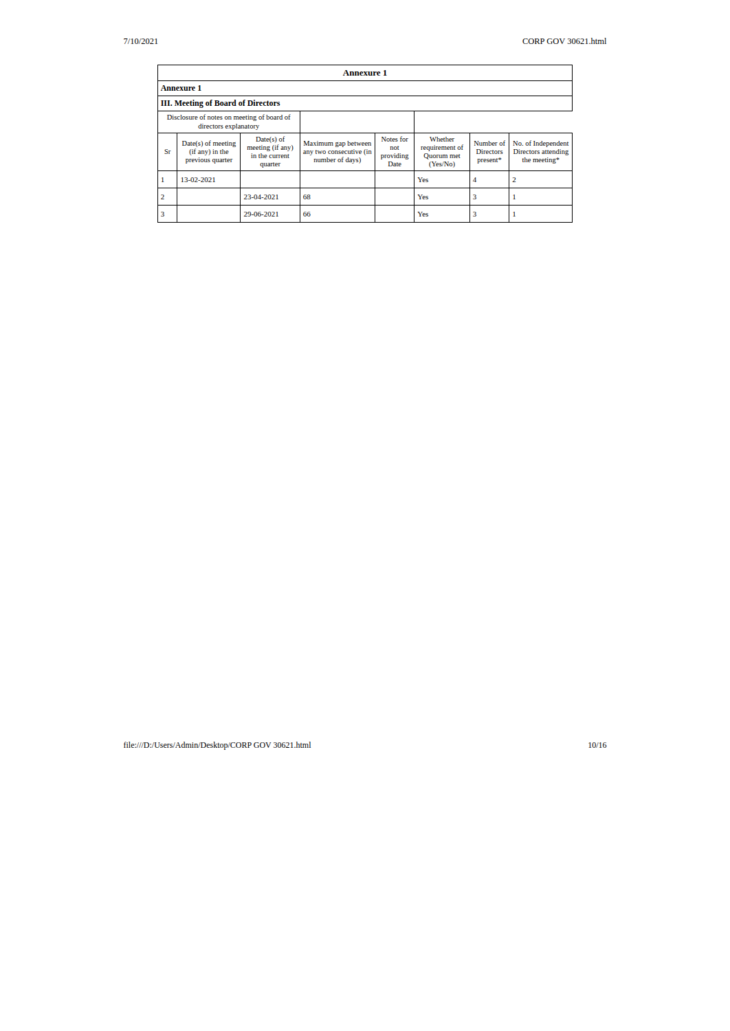7/10/2021
CORP GOV 30621.html
| Annexure 1 |
| Annexure 1 |
| III. Meeting of Board of Directors |
| Disclosure of notes on meeting of board of directors explanatory | | |
| Sr | Date(s) of meeting (if any) in the previous quarter | Date(s) of meeting (if any) in the current quarter | Maximum gap between any two consecutive (in number of days) | Notes for not providing Date | Whether requirement of Quorum met (Yes/No) | Number of Directors present* | No. of Independent Directors attending the meeting* |
| 1 | 13-02-2021 | | | | Yes | 4 | 2 |
| 2 | | 23-04-2021 | 68 | | Yes | 3 | 1 |
| 3 | | 29-06-2021 | 66 | | Yes | 3 | 1 |
file:///D:/Users/Admin/Desktop/CORP GOV 30621.html
10/16